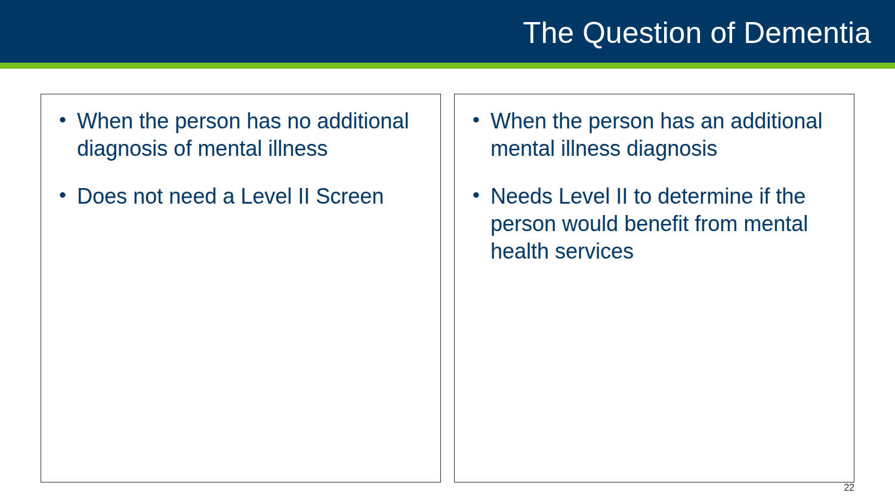The Question of Dementia
When the person has no additional diagnosis of mental illness
Does not need a Level II Screen
When the person has an additional mental illness diagnosis
Needs Level II to determine if the person would benefit from mental health services
22